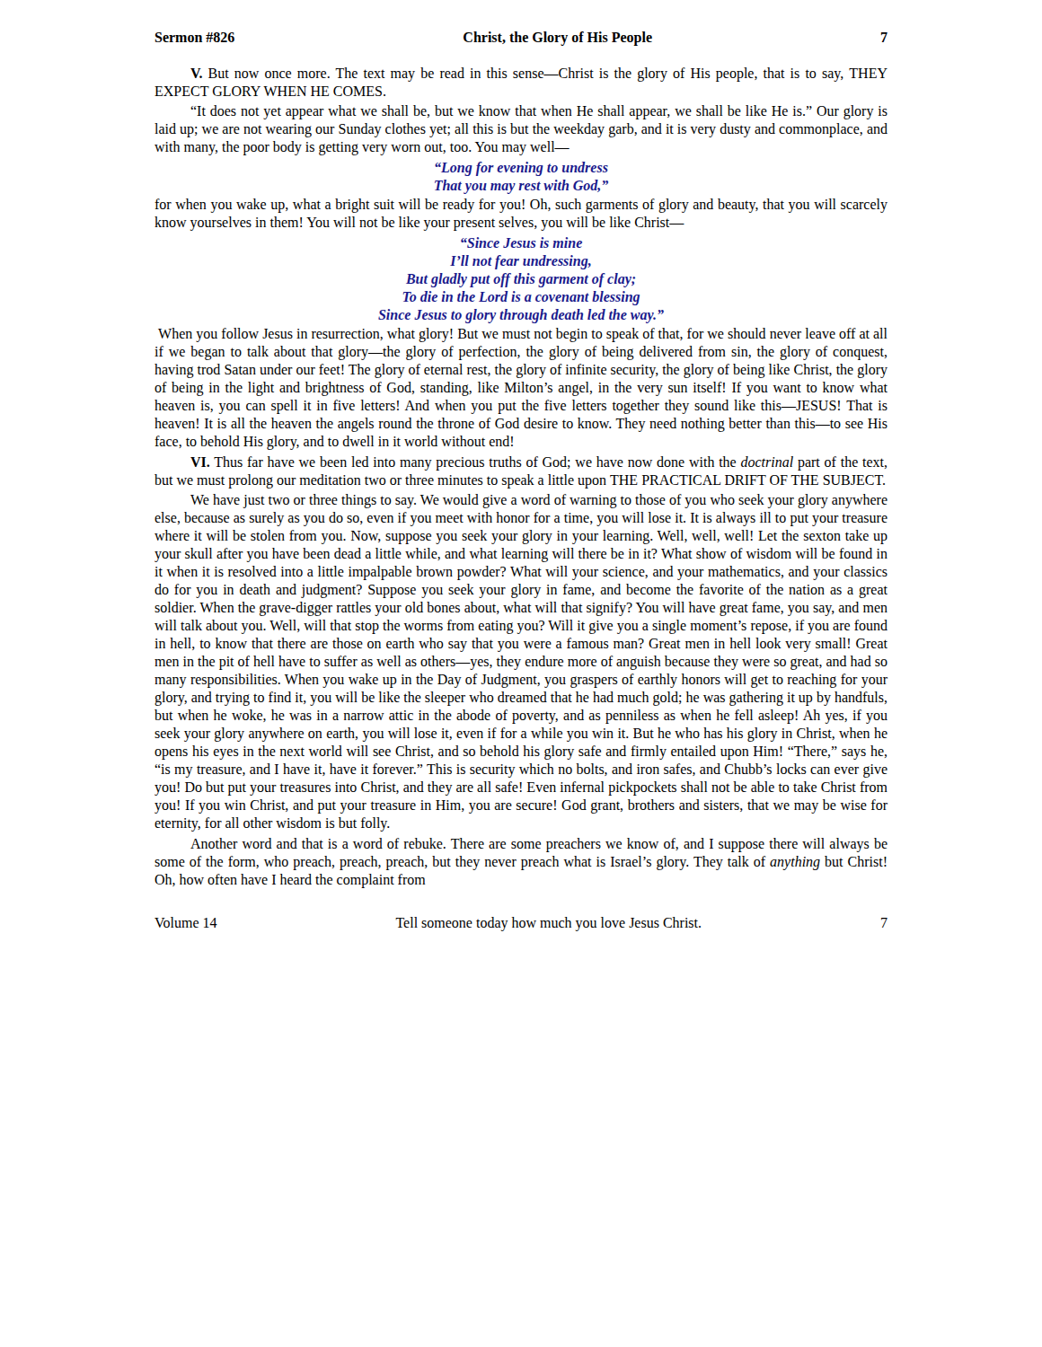Sermon #826 Christ, the Glory of His People 7
V. But now once more. The text may be read in this sense—Christ is the glory of His people, that is to say, THEY EXPECT GLORY WHEN HE COMES.
“It does not yet appear what we shall be, but we know that when He shall appear, we shall be like He is.” Our glory is laid up; we are not wearing our Sunday clothes yet; all this is but the weekday garb, and it is very dusty and commonplace, and with many, the poor body is getting very worn out, too. You may well—
“Long for evening to undress
That you may rest with God,”
for when you wake up, what a bright suit will be ready for you! Oh, such garments of glory and beauty, that you will scarcely know yourselves in them! You will not be like your present selves, you will be like Christ—
“Since Jesus is mine
I’ll not fear undressing,
But gladly put off this garment of clay;
To die in the Lord is a covenant blessing
Since Jesus to glory through death led the way.”
When you follow Jesus in resurrection, what glory! But we must not begin to speak of that, for we should never leave off at all if we began to talk about that glory—the glory of perfection, the glory of being delivered from sin, the glory of conquest, having trod Satan under our feet! The glory of eternal rest, the glory of infinite security, the glory of being like Christ, the glory of being in the light and brightness of God, standing, like Milton’s angel, in the very sun itself! If you want to know what heaven is, you can spell it in five letters! And when you put the five letters together they sound like this—JESUS! That is heaven! It is all the heaven the angels round the throne of God desire to know. They need nothing better than this—to see His face, to behold His glory, and to dwell in it world without end!
VI. Thus far have we been led into many precious truths of God; we have now done with the doctrinal part of the text, but we must prolong our meditation two or three minutes to speak a little upon THE PRACTICAL DRIFT OF THE SUBJECT.
We have just two or three things to say. We would give a word of warning to those of you who seek your glory anywhere else, because as surely as you do so, even if you meet with honor for a time, you will lose it. It is always ill to put your treasure where it will be stolen from you. Now, suppose you seek your glory in your learning. Well, well, well! Let the sexton take up your skull after you have been dead a little while, and what learning will there be in it? What show of wisdom will be found in it when it is resolved into a little impalpable brown powder? What will your science, and your mathematics, and your classics do for you in death and judgment? Suppose you seek your glory in fame, and become the favorite of the nation as a great soldier. When the grave-digger rattles your old bones about, what will that signify? You will have great fame, you say, and men will talk about you. Well, will that stop the worms from eating you? Will it give you a single moment’s repose, if you are found in hell, to know that there are those on earth who say that you were a famous man? Great men in hell look very small! Great men in the pit of hell have to suffer as well as others—yes, they endure more of anguish because they were so great, and had so many responsibilities. When you wake up in the Day of Judgment, you graspers of earthly honors will get to reaching for your glory, and trying to find it, you will be like the sleeper who dreamed that he had much gold; he was gathering it up by handfuls, but when he woke, he was in a narrow attic in the abode of poverty, and as penniless as when he fell asleep! Ah yes, if you seek your glory anywhere on earth, you will lose it, even if for a while you win it. But he who has his glory in Christ, when he opens his eyes in the next world will see Christ, and so behold his glory safe and firmly entailed upon Him! “There,” says he, “is my treasure, and I have it, have it forever.” This is security which no bolts, and iron safes, and Chubb’s locks can ever give you! Do but put your treasures into Christ, and they are all safe! Even infernal pickpockets shall not be able to take Christ from you! If you win Christ, and put your treasure in Him, you are secure! God grant, brothers and sisters, that we may be wise for eternity, for all other wisdom is but folly.
Another word and that is a word of rebuke. There are some preachers we know of, and I suppose there will always be some of the form, who preach, preach, preach, but they never preach what is Israel’s glory. They talk of anything but Christ! Oh, how often have I heard the complaint from
Volume 14 Tell someone today how much you love Jesus Christ. 7